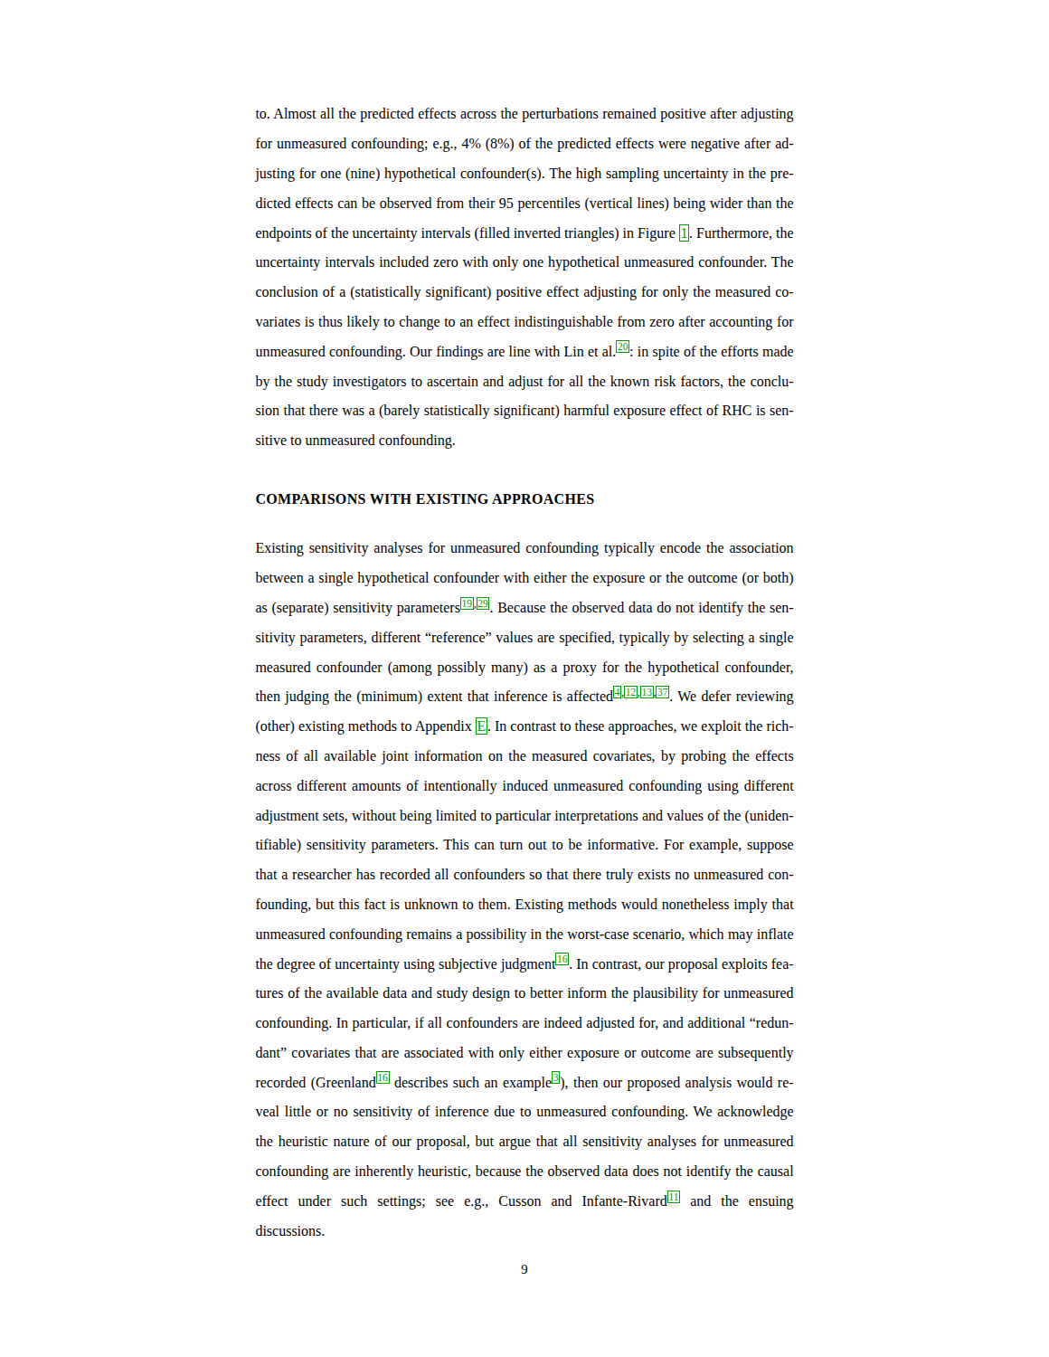to. Almost all the predicted effects across the perturbations remained positive after adjusting for unmeasured confounding; e.g., 4% (8%) of the predicted effects were negative after adjusting for one (nine) hypothetical confounder(s). The high sampling uncertainty in the predicted effects can be observed from their 95 percentiles (vertical lines) being wider than the endpoints of the uncertainty intervals (filled inverted triangles) in Figure 1. Furthermore, the uncertainty intervals included zero with only one hypothetical unmeasured confounder. The conclusion of a (statistically significant) positive effect adjusting for only the measured covariates is thus likely to change to an effect indistinguishable from zero after accounting for unmeasured confounding. Our findings are line with Lin et al.20: in spite of the efforts made by the study investigators to ascertain and adjust for all the known risk factors, the conclusion that there was a (barely statistically significant) harmful exposure effect of RHC is sensitive to unmeasured confounding.
COMPARISONS WITH EXISTING APPROACHES
Existing sensitivity analyses for unmeasured confounding typically encode the association between a single hypothetical confounder with either the exposure or the outcome (or both) as (separate) sensitivity parameters19,29. Because the observed data do not identify the sensitivity parameters, different “reference” values are specified, typically by selecting a single measured confounder (among possibly many) as a proxy for the hypothetical confounder, then judging the (minimum) extent that inference is affected4,12,13,37. We defer reviewing (other) existing methods to Appendix E. In contrast to these approaches, we exploit the richness of all available joint information on the measured covariates, by probing the effects across different amounts of intentionally induced unmeasured confounding using different adjustment sets, without being limited to particular interpretations and values of the (unidentifiable) sensitivity parameters. This can turn out to be informative. For example, suppose that a researcher has recorded all confounders so that there truly exists no unmeasured confounding, but this fact is unknown to them. Existing methods would nonetheless imply that unmeasured confounding remains a possibility in the worst-case scenario, which may inflate the degree of uncertainty using subjective judgment16. In contrast, our proposal exploits features of the available data and study design to better inform the plausibility for unmeasured confounding. In particular, if all confounders are indeed adjusted for, and additional “redundant” covariates that are associated with only either exposure or outcome are subsequently recorded (Greenland16 describes such an example3), then our proposed analysis would reveal little or no sensitivity of inference due to unmeasured confounding. We acknowledge the heuristic nature of our proposal, but argue that all sensitivity analyses for unmeasured confounding are inherently heuristic, because the observed data does not identify the causal effect under such settings; see e.g., Cusson and Infante-Rivard11 and the ensuing discussions.
9